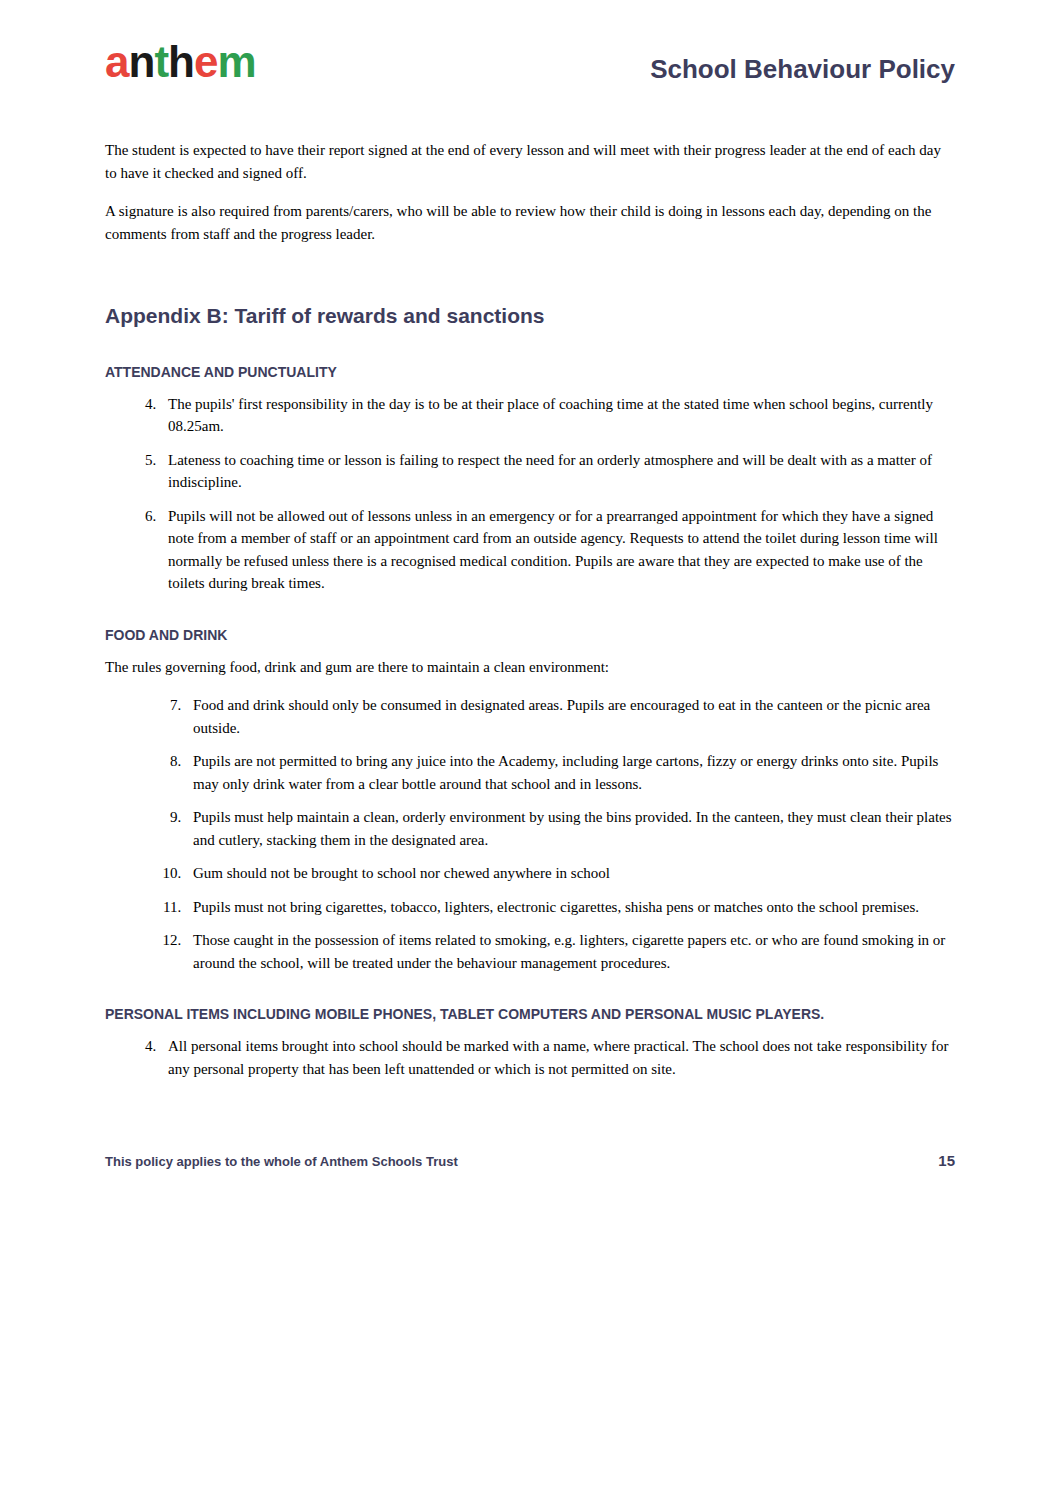anthem
School Behaviour Policy
The student is expected to have their report signed at the end of every lesson and will meet with their progress leader at the end of each day to have it checked and signed off.
A signature is also required from parents/carers, who will be able to review how their child is doing in lessons each day, depending on the comments from staff and the progress leader.
Appendix B: Tariff of rewards and sanctions
Attendance and punctuality
The pupils' first responsibility in the day is to be at their place of coaching time at the stated time when school begins, currently 08.25am.
Lateness to coaching time or lesson is failing to respect the need for an orderly atmosphere and will be dealt with as a matter of indiscipline.
Pupils will not be allowed out of lessons unless in an emergency or for a prearranged appointment for which they have a signed note from a member of staff or an appointment card from an outside agency. Requests to attend the toilet during lesson time will normally be refused unless there is a recognised medical condition. Pupils are aware that they are expected to make use of the toilets during break times.
Food and drink
The rules governing food, drink and gum are there to maintain a clean environment:
Food and drink should only be consumed in designated areas. Pupils are encouraged to eat in the canteen or the picnic area outside.
Pupils are not permitted to bring any juice into the Academy, including large cartons, fizzy or energy drinks onto site. Pupils may only drink water from a clear bottle around that school and in lessons.
Pupils must help maintain a clean, orderly environment by using the bins provided. In the canteen, they must clean their plates and cutlery, stacking them in the designated area.
Gum should not be brought to school nor chewed anywhere in school
Pupils must not bring cigarettes, tobacco, lighters, electronic cigarettes, shisha pens or matches onto the school premises.
Those caught in the possession of items related to smoking, e.g. lighters, cigarette papers etc. or who are found smoking in or around the school, will be treated under the behaviour management procedures.
Personal items including mobile phones, tablet computers and personal music players.
All personal items brought into school should be marked with a name, where practical. The school does not take responsibility for any personal property that has been left unattended or which is not permitted on site.
This policy applies to the whole of Anthem Schools Trust 15